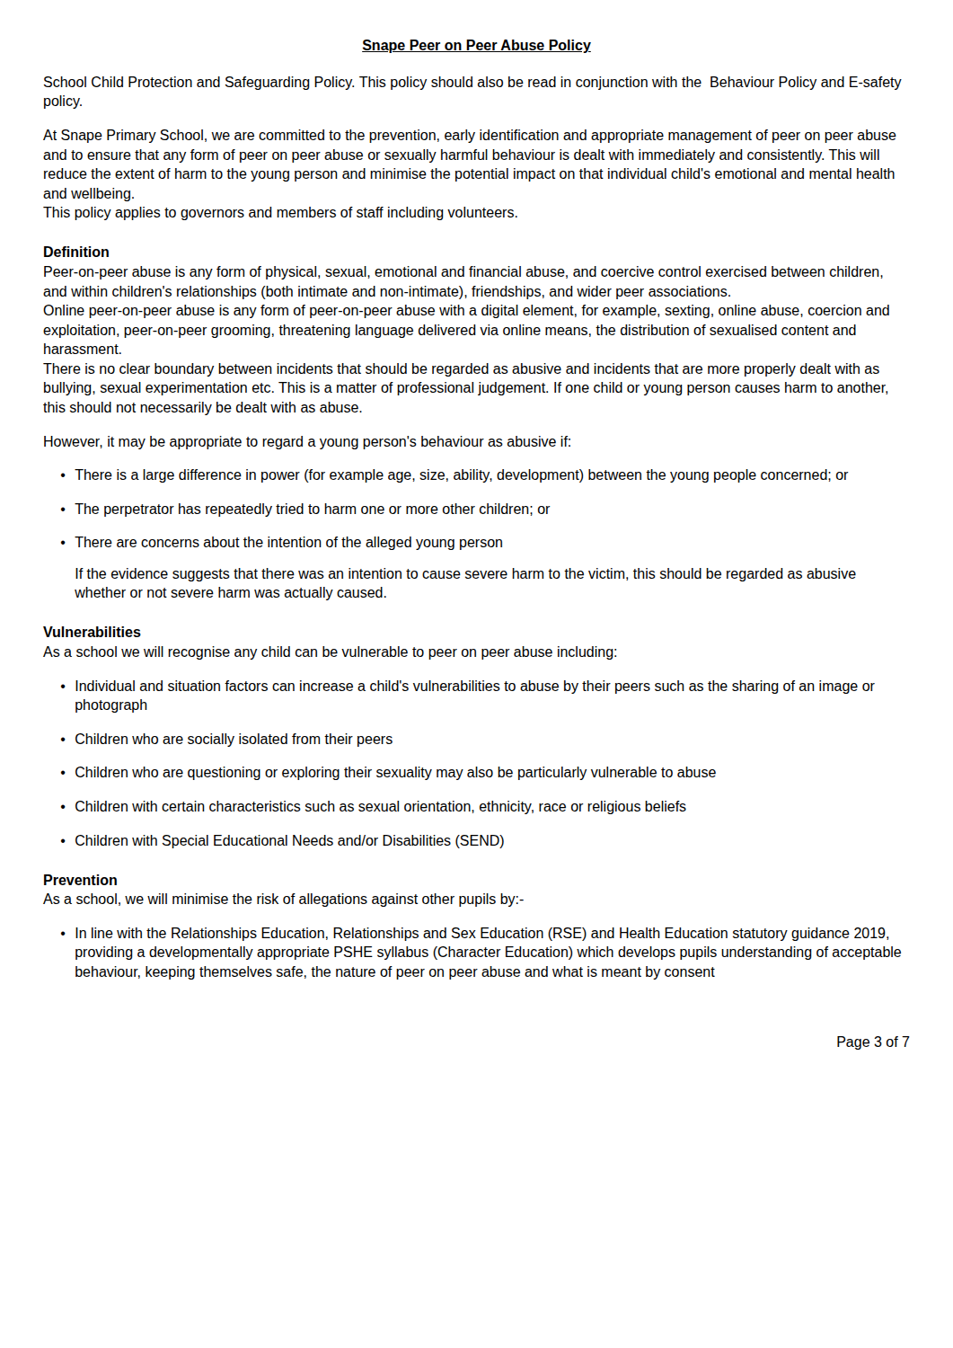Snape Peer on Peer Abuse Policy
School Child Protection and Safeguarding Policy. This policy should also be read in conjunction with the Behaviour Policy and E-safety policy.
At Snape Primary School, we are committed to the prevention, early identification and appropriate management of peer on peer abuse and to ensure that any form of peer on peer abuse or sexually harmful behaviour is dealt with immediately and consistently. This will reduce the extent of harm to the young person and minimise the potential impact on that individual child's emotional and mental health and wellbeing.
This policy applies to governors and members of staff including volunteers.
Definition
Peer-on-peer abuse is any form of physical, sexual, emotional and financial abuse, and coercive control exercised between children, and within children's relationships (both intimate and non-intimate), friendships, and wider peer associations.
Online peer-on-peer abuse is any form of peer-on-peer abuse with a digital element, for example, sexting, online abuse, coercion and exploitation, peer-on-peer grooming, threatening language delivered via online means, the distribution of sexualised content and harassment.
There is no clear boundary between incidents that should be regarded as abusive and incidents that are more properly dealt with as bullying, sexual experimentation etc. This is a matter of professional judgement. If one child or young person causes harm to another, this should not necessarily be dealt with as abuse.
However, it may be appropriate to regard a young person's behaviour as abusive if:
There is a large difference in power (for example age, size, ability, development) between the young people concerned; or
The perpetrator has repeatedly tried to harm one or more other children; or
There are concerns about the intention of the alleged young person
If the evidence suggests that there was an intention to cause severe harm to the victim, this should be regarded as abusive whether or not severe harm was actually caused.
Vulnerabilities
As a school we will recognise any child can be vulnerable to peer on peer abuse including:
Individual and situation factors can increase a child's vulnerabilities to abuse by their peers such as the sharing of an image or photograph
Children who are socially isolated from their peers
Children who are questioning or exploring their sexuality may also be particularly vulnerable to abuse
Children with certain characteristics such as sexual orientation, ethnicity, race or religious beliefs
Children with Special Educational Needs and/or Disabilities (SEND)
Prevention
As a school, we will minimise the risk of allegations against other pupils by:-
In line with the Relationships Education, Relationships and Sex Education (RSE) and Health Education statutory guidance 2019, providing a developmentally appropriate PSHE syllabus (Character Education) which develops pupils understanding of acceptable behaviour, keeping themselves safe, the nature of peer on peer abuse and what is meant by consent
Page 3 of 7